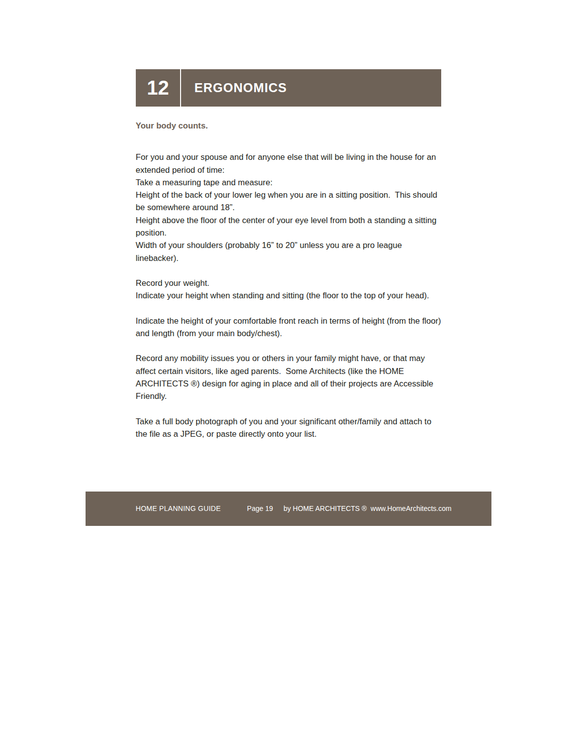12
ERGONOMICS
Your body counts.
For you and your spouse and for anyone else that will be living in the house for an extended period of time:
Take a measuring tape and measure:
Height of the back of your lower leg when you are in a sitting position. This should be somewhere around 18”.
Height above the floor of the center of your eye level from both a standing a sitting position.
Width of your shoulders (probably 16” to 20” unless you are a pro league linebacker).
Record your weight.
Indicate your height when standing and sitting (the floor to the top of your head).
Indicate the height of your comfortable front reach in terms of height (from the floor) and length (from your main body/chest).
Record any mobility issues you or others in your family might have, or that may affect certain visitors, like aged parents. Some Architects (like the HOME ARCHITECTS ®) design for aging in place and all of their projects are Accessible Friendly.
Take a full body photograph of you and your significant other/family and attach to the file as a JPEG, or paste directly onto your list.
HOME PLANNING GUIDE Page 19 by HOME ARCHITECTS ® www.HomeArchitects.com